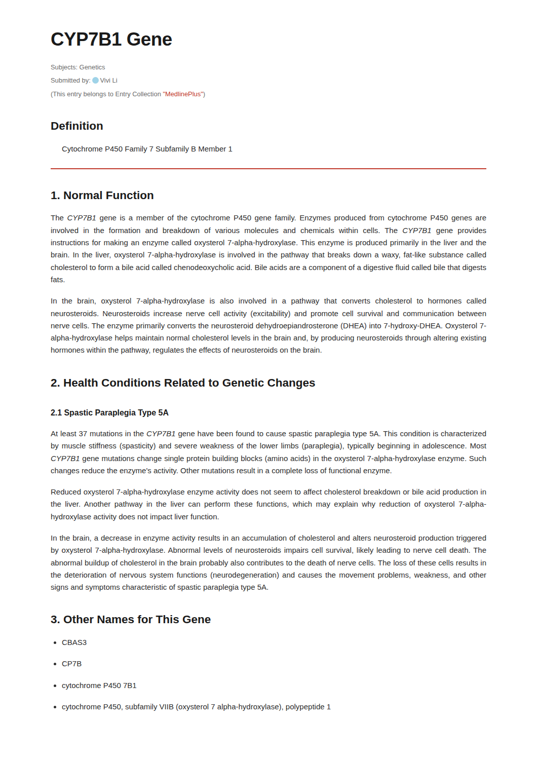CYP7B1 Gene
Subjects: Genetics
Submitted by: Vivi Li
(This entry belongs to Entry Collection "MedlinePlus")
Definition
Cytochrome P450 Family 7 Subfamily B Member 1
1. Normal Function
The CYP7B1 gene is a member of the cytochrome P450 gene family. Enzymes produced from cytochrome P450 genes are involved in the formation and breakdown of various molecules and chemicals within cells. The CYP7B1 gene provides instructions for making an enzyme called oxysterol 7-alpha-hydroxylase. This enzyme is produced primarily in the liver and the brain. In the liver, oxysterol 7-alpha-hydroxylase is involved in the pathway that breaks down a waxy, fat-like substance called cholesterol to form a bile acid called chenodeoxycholic acid. Bile acids are a component of a digestive fluid called bile that digests fats.
In the brain, oxysterol 7-alpha-hydroxylase is also involved in a pathway that converts cholesterol to hormones called neurosteroids. Neurosteroids increase nerve cell activity (excitability) and promote cell survival and communication between nerve cells. The enzyme primarily converts the neurosteroid dehydroepiandrosterone (DHEA) into 7-hydroxy-DHEA. Oxysterol 7-alpha-hydroxylase helps maintain normal cholesterol levels in the brain and, by producing neurosteroids through altering existing hormones within the pathway, regulates the effects of neurosteroids on the brain.
2. Health Conditions Related to Genetic Changes
2.1 Spastic Paraplegia Type 5A
At least 37 mutations in the CYP7B1 gene have been found to cause spastic paraplegia type 5A. This condition is characterized by muscle stiffness (spasticity) and severe weakness of the lower limbs (paraplegia), typically beginning in adolescence. Most CYP7B1 gene mutations change single protein building blocks (amino acids) in the oxysterol 7-alpha-hydroxylase enzyme. Such changes reduce the enzyme's activity. Other mutations result in a complete loss of functional enzyme.
Reduced oxysterol 7-alpha-hydroxylase enzyme activity does not seem to affect cholesterol breakdown or bile acid production in the liver. Another pathway in the liver can perform these functions, which may explain why reduction of oxysterol 7-alpha-hydroxylase activity does not impact liver function.
In the brain, a decrease in enzyme activity results in an accumulation of cholesterol and alters neurosteroid production triggered by oxysterol 7-alpha-hydroxylase. Abnormal levels of neurosteroids impairs cell survival, likely leading to nerve cell death. The abnormal buildup of cholesterol in the brain probably also contributes to the death of nerve cells. The loss of these cells results in the deterioration of nervous system functions (neurodegeneration) and causes the movement problems, weakness, and other signs and symptoms characteristic of spastic paraplegia type 5A.
3. Other Names for This Gene
CBAS3
CP7B
cytochrome P450 7B1
cytochrome P450, subfamily VIIB (oxysterol 7 alpha-hydroxylase), polypeptide 1